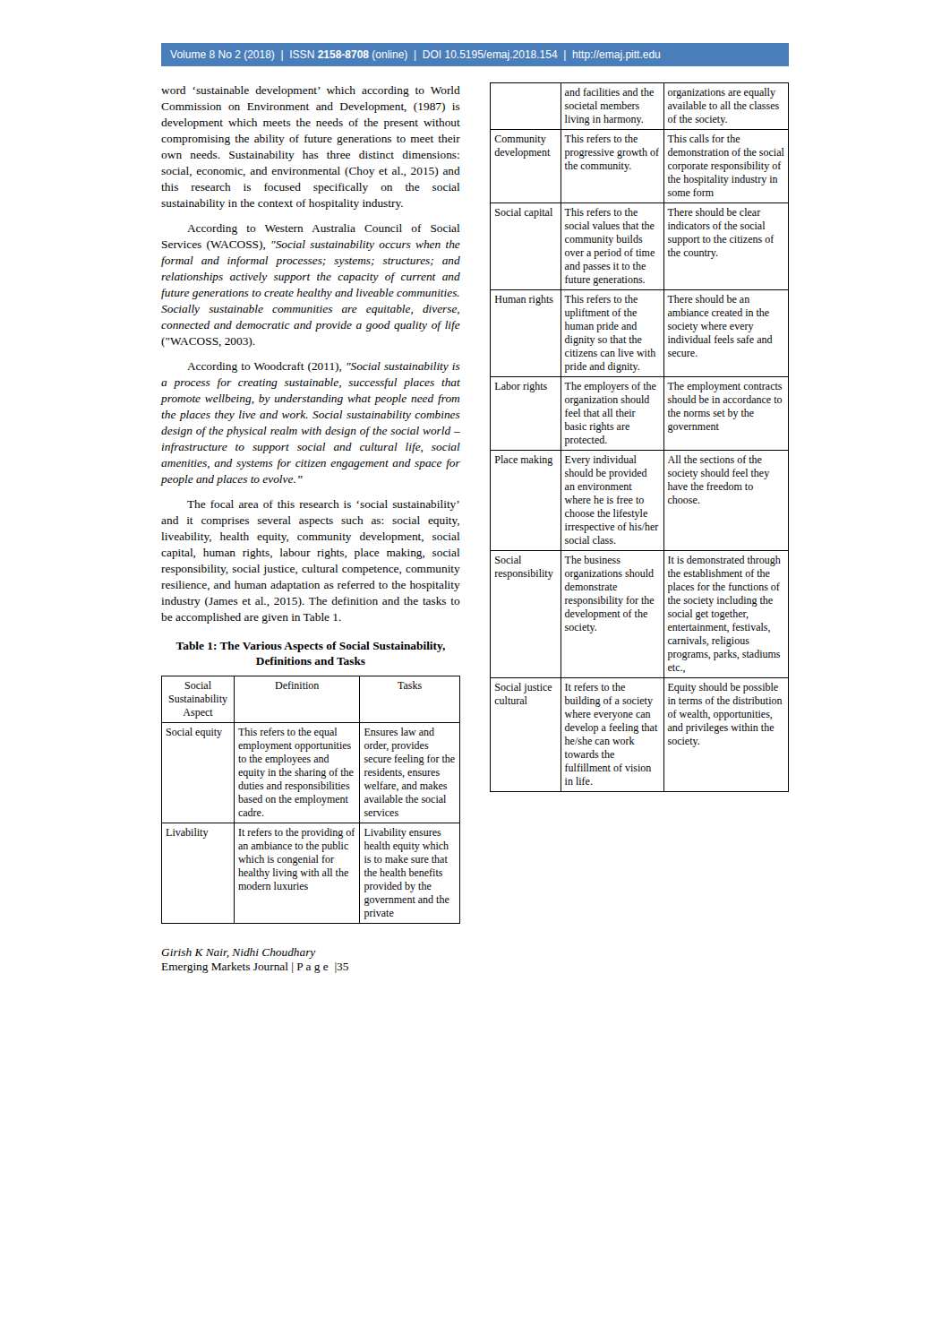Volume 8 No 2 (2018) | ISSN 2158-8708 (online) | DOI 10.5195/emaj.2018.154 | http://emaj.pitt.edu
word ‘sustainable development’ which according to World Commission on Environment and Development, (1987) is development which meets the needs of the present without compromising the ability of future generations to meet their own needs. Sustainability has three distinct dimensions: social, economic, and environmental (Choy et al., 2015) and this research is focused specifically on the social sustainability in the context of hospitality industry.
According to Western Australia Council of Social Services (WACOSS), "Social sustainability occurs when the formal and informal processes; systems; structures; and relationships actively support the capacity of current and future generations to create healthy and liveable communities. Socially sustainable communities are equitable, diverse, connected and democratic and provide a good quality of life ("WACOSS, 2003).
According to Woodcraft (2011), "Social sustainability is a process for creating sustainable, successful places that promote wellbeing, by understanding what people need from the places they live and work. Social sustainability combines design of the physical realm with design of the social world – infrastructure to support social and cultural life, social amenities, and systems for citizen engagement and space for people and places to evolve.”
The focal area of this research is ‘social sustainability’ and it comprises several aspects such as: social equity, liveability, health equity, community development, social capital, human rights, labour rights, place making, social responsibility, social justice, cultural competence, community resilience, and human adaptation as referred to the hospitality industry (James et al., 2015). The definition and the tasks to be accomplished are given in Table 1.
Table 1: The Various Aspects of Social Sustainability, Definitions and Tasks
| Social Sustainability Aspect | Definition | Tasks |
| --- | --- | --- |
| Social equity | This refers to the equal employment opportunities to the employees and equity in the sharing of the duties and responsibilities based on the employment cadre. | Ensures law and order, provides secure feeling for the residents, ensures welfare, and makes available the social services |
| Livability | It refers to the providing of an ambiance to the public which is congenial for healthy living with all the modern luxuries | Livability ensures health equity which is to make sure that the health benefits provided by the government and the private |
| | and facilities and the societal members living in harmony. | organizations are equally available to all the classes of the society. |
| Community development | This refers to the progressive growth of the community. | This calls for the demonstration of the social corporate responsibility of the hospitality industry in some form |
| Social capital | This refers to the social values that the community builds over a period of time and passes it to the future generations. | There should be clear indicators of the social support to the citizens of the country. |
| Human rights | This refers to the upliftment of the human pride and dignity so that the citizens can live with pride and dignity. | There should be an ambiance created in the society where every individual feels safe and secure. |
| Labor rights | The employers of the organization should feel that all their basic rights are protected. | The employment contracts should be in accordance to the norms set by the government |
| Place making | Every individual should be provided an environment where he is free to choose the lifestyle irrespective of his/her social class. | All the sections of the society should feel they have the freedom to choose. |
| Social responsibility | The business organizations should demonstrate responsibility for the development of the society. | It is demonstrated through the establishment of the places for the functions of the society including the social get together, entertainment, festivals, carnivals, religious programs, parks, stadiums etc., |
| Social justice cultural | It refers to the building of a society where everyone can develop a feeling that he/she can work towards the fulfillment of vision in life. | Equity should be possible in terms of the distribution of wealth, opportunities, and privileges within the society. |
Girish K Nair, Nidhi Choudhary
Emerging Markets Journal | P a g e |35